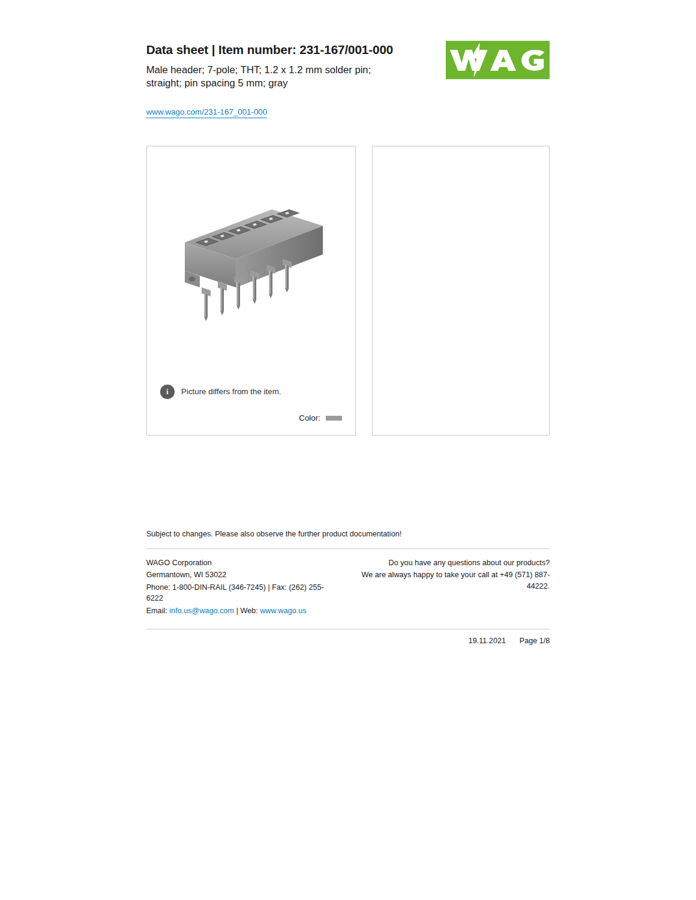Data sheet | Item number: 231-167/001-000
Male header; 7-pole; THT; 1.2 x 1.2 mm solder pin; straight; pin spacing 5 mm; gray
www.wago.com/231-167_001-000
231 WAGO
i Picture differs from the item.
Color:
Subject to changes. Please also observe the further product documentation!
WAGO Corporation
Germantown, WI 53022
Phone: 1-800-DIN-RAIL (346-7245) | Fax: (262) 255-6222
Email: info.us@wago.com | Web: www.wago.us
Do you have any questions about our products?
We are always happy to take your call at +49 (571) 887-44222.
19.11.2021 Page 1/8